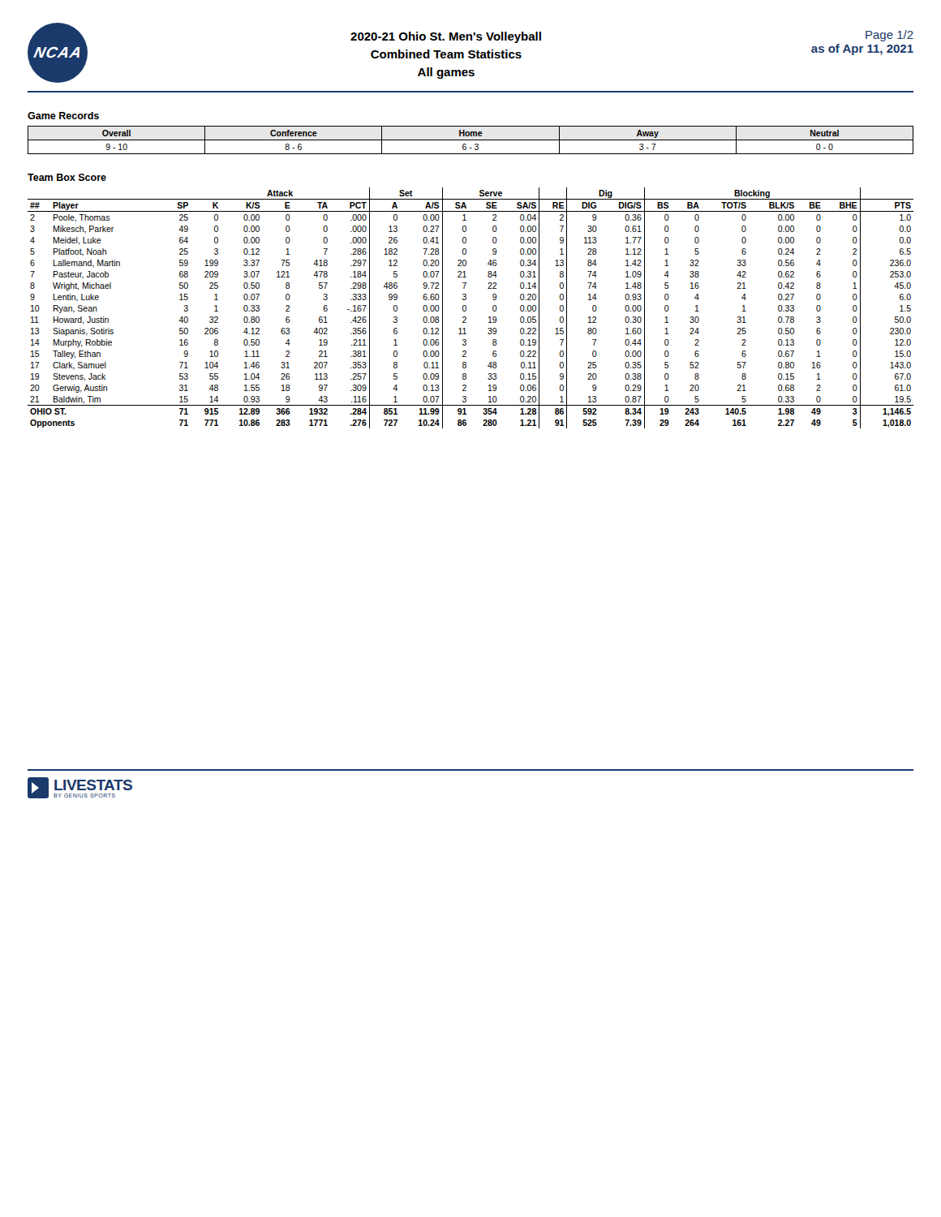NCAA
2020-21 Ohio St. Men's Volleyball
Combined Team Statistics
All games
Page 1/2
as of Apr 11, 2021
Game Records
| Overall | Conference | Home | Away | Neutral |
| --- | --- | --- | --- | --- |
| 9 - 10 | 8 - 6 | 6 - 3 | 3 - 7 | 0 - 0 |
Team Box Score
| | Attack | Set | Serve | | Dig | Blocking | |
| --- | --- | --- | --- | --- | --- | --- | --- |
| ## | Player | SP | K | K/S | E | TA | PCT | A | A/S | SA | SE | SA/S | RE | DIG | DIG/S | BS | BA | TOT/S | BLK/S | BE | BHE | PTS |
| 2 | Poole, Thomas | 25 | 0 | 0.00 | 0 | 0 | .000 | 0 | 0.00 | 1 | 2 | 0.04 | 2 | 9 | 0.36 | 0 | 0 | 0 | 0.00 | 0 | 0 | 1.0 |
| 3 | Mikesch, Parker | 49 | 0 | 0.00 | 0 | 0 | .000 | 13 | 0.27 | 0 | 0 | 0.00 | 7 | 30 | 0.61 | 0 | 0 | 0 | 0.00 | 0 | 0 | 0.0 |
| 4 | Meidel, Luke | 64 | 0 | 0.00 | 0 | 0 | .000 | 26 | 0.41 | 0 | 0 | 0.00 | 9 | 113 | 1.77 | 0 | 0 | 0 | 0.00 | 0 | 0 | 0.0 |
| 5 | Platfoot, Noah | 25 | 3 | 0.12 | 1 | 7 | .286 | 182 | 7.28 | 0 | 9 | 0.00 | 1 | 28 | 1.12 | 1 | 5 | 6 | 0.24 | 2 | 2 | 6.5 |
| 6 | Lallemand, Martin | 59 | 199 | 3.37 | 75 | 418 | .297 | 12 | 0.20 | 20 | 46 | 0.34 | 13 | 84 | 1.42 | 1 | 32 | 33 | 0.56 | 4 | 0 | 236.0 |
| 7 | Pasteur, Jacob | 68 | 209 | 3.07 | 121 | 478 | .184 | 5 | 0.07 | 21 | 84 | 0.31 | 8 | 74 | 1.09 | 4 | 38 | 42 | 0.62 | 6 | 0 | 253.0 |
| 8 | Wright, Michael | 50 | 25 | 0.50 | 8 | 57 | .298 | 486 | 9.72 | 7 | 22 | 0.14 | 0 | 74 | 1.48 | 5 | 16 | 21 | 0.42 | 8 | 1 | 45.0 |
| 9 | Lentin, Luke | 15 | 1 | 0.07 | 0 | 3 | .333 | 99 | 6.60 | 3 | 9 | 0.20 | 0 | 14 | 0.93 | 0 | 4 | 4 | 0.27 | 0 | 0 | 6.0 |
| 10 | Ryan, Sean | 3 | 1 | 0.33 | 2 | 6 | -.167 | 0 | 0.00 | 0 | 0 | 0.00 | 0 | 0 | 0.00 | 0 | 1 | 1 | 0.33 | 0 | 0 | 1.5 |
| 11 | Howard, Justin | 40 | 32 | 0.80 | 6 | 61 | .426 | 3 | 0.08 | 2 | 19 | 0.05 | 0 | 12 | 0.30 | 1 | 30 | 31 | 0.78 | 3 | 0 | 50.0 |
| 13 | Siapanis, Sotiris | 50 | 206 | 4.12 | 63 | 402 | .356 | 6 | 0.12 | 11 | 39 | 0.22 | 15 | 80 | 1.60 | 1 | 24 | 25 | 0.50 | 6 | 0 | 230.0 |
| 14 | Murphy, Robbie | 16 | 8 | 0.50 | 4 | 19 | .211 | 1 | 0.06 | 3 | 8 | 0.19 | 7 | 7 | 0.44 | 0 | 2 | 2 | 0.13 | 0 | 0 | 12.0 |
| 15 | Talley, Ethan | 9 | 10 | 1.11 | 2 | 21 | .381 | 0 | 0.00 | 2 | 6 | 0.22 | 0 | 0 | 0.00 | 0 | 6 | 6 | 0.67 | 1 | 0 | 15.0 |
| 17 | Clark, Samuel | 71 | 104 | 1.46 | 31 | 207 | .353 | 8 | 0.11 | 8 | 48 | 0.11 | 0 | 25 | 0.35 | 5 | 52 | 57 | 0.80 | 16 | 0 | 143.0 |
| 19 | Stevens, Jack | 53 | 55 | 1.04 | 26 | 113 | .257 | 5 | 0.09 | 8 | 33 | 0.15 | 9 | 20 | 0.38 | 0 | 8 | 8 | 0.15 | 1 | 0 | 67.0 |
| 20 | Gerwig, Austin | 31 | 48 | 1.55 | 18 | 97 | .309 | 4 | 0.13 | 2 | 19 | 0.06 | 0 | 9 | 0.29 | 1 | 20 | 21 | 0.68 | 2 | 0 | 61.0 |
| 21 | Baldwin, Tim | 15 | 14 | 0.93 | 9 | 43 | .116 | 1 | 0.07 | 3 | 10 | 0.20 | 1 | 13 | 0.87 | 0 | 5 | 5 | 0.33 | 0 | 0 | 19.5 |
| OHIO ST. | 71 | 915 | 12.89 | 366 | 1932 | .284 | 851 | 11.99 | 91 | 354 | 1.28 | 86 | 592 | 8.34 | 19 | 243 | 140.5 | 1.98 | 49 | 3 | 1,146.5 |
| Opponents | 71 | 771 | 10.86 | 283 | 1771 | .276 | 727 | 10.24 | 86 | 280 | 1.21 | 91 | 525 | 7.39 | 29 | 264 | 161 | 2.27 | 49 | 5 | 1,018.0 |
LIVESTATS
BY GENIUS SPORTS